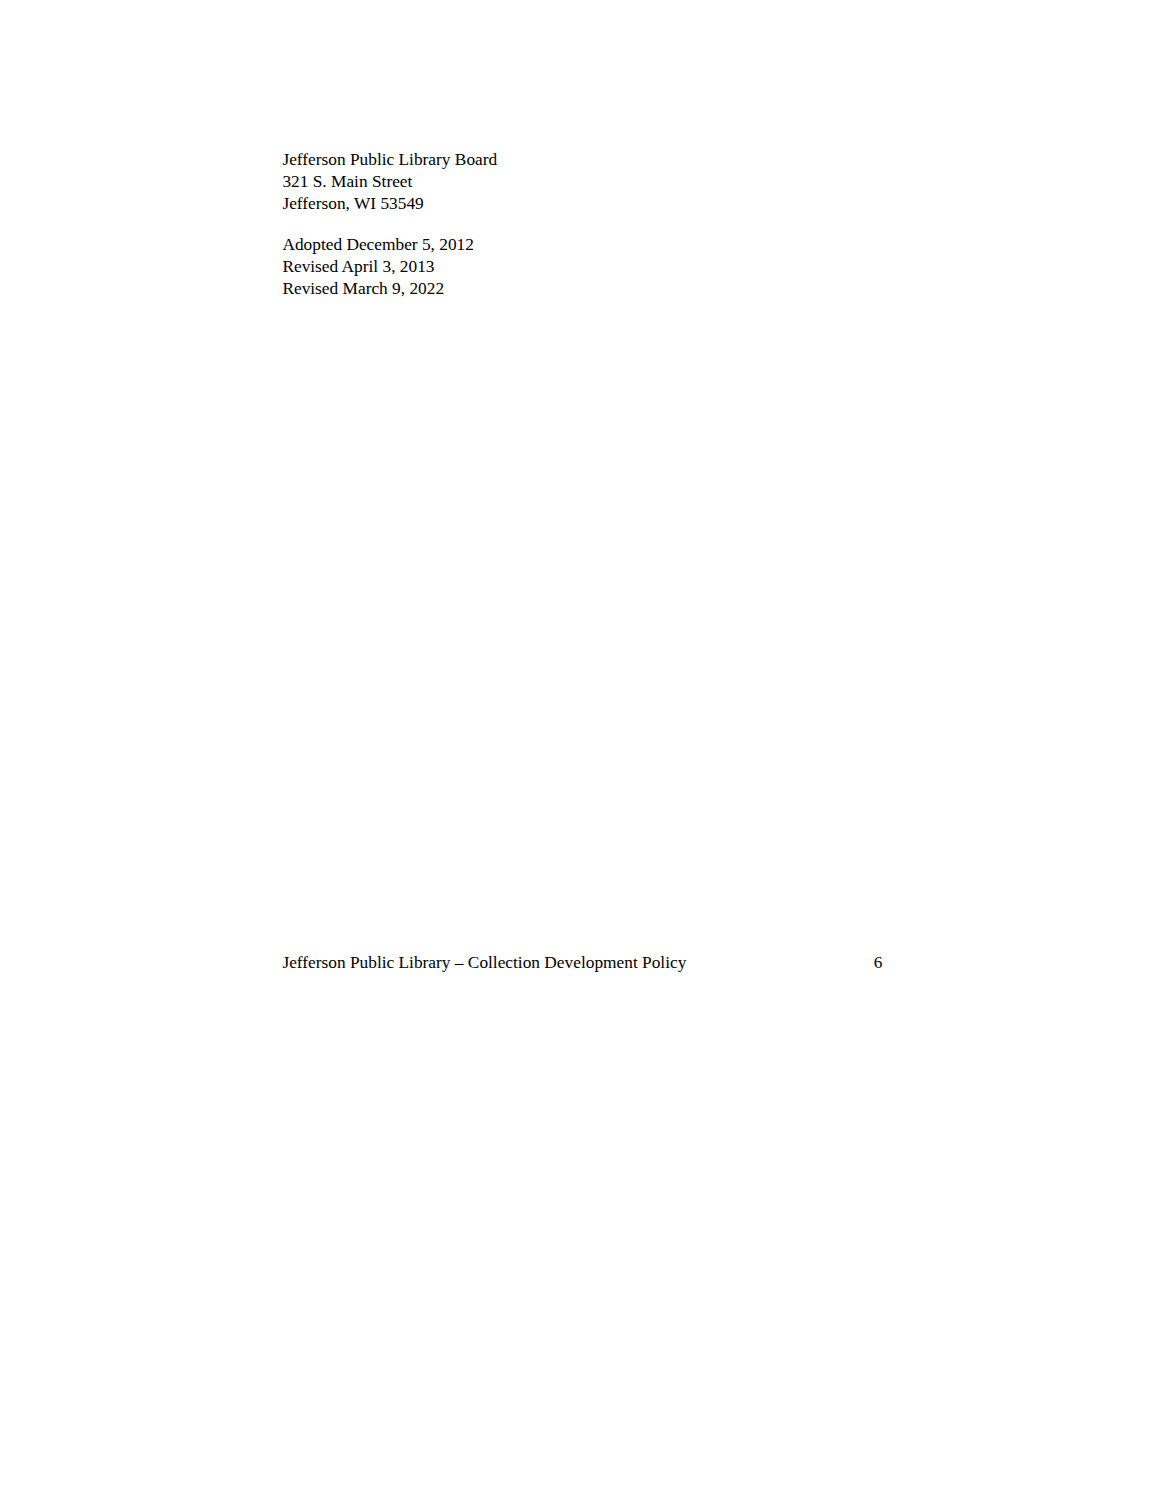Jefferson Public Library Board
321 S. Main Street
Jefferson, WI 53549
Adopted December 5, 2012
Revised April 3, 2013
Revised March 9, 2022
Jefferson Public Library – Collection Development Policy 6